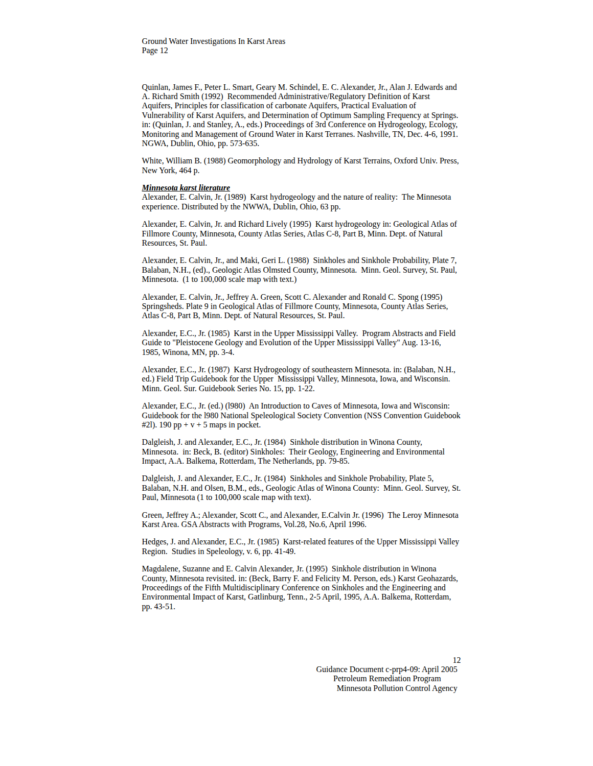Ground Water Investigations In Karst Areas
Page 12
Quinlan, James F., Peter L. Smart, Geary M. Schindel, E. C. Alexander, Jr., Alan J. Edwards and A. Richard Smith (1992) Recommended Administrative/Regulatory Definition of Karst Aquifers, Principles for classification of carbonate Aquifers, Practical Evaluation of Vulnerability of Karst Aquifers, and Determination of Optimum Sampling Frequency at Springs. in: (Quinlan, J. and Stanley, A., eds.) Proceedings of 3rd Conference on Hydrogeology, Ecology, Monitoring and Management of Ground Water in Karst Terranes. Nashville, TN, Dec. 4-6, 1991. NGWA, Dublin, Ohio, pp. 573-635.
White, William B. (1988) Geomorphology and Hydrology of Karst Terrains, Oxford Univ. Press, New York, 464 p.
Minnesota karst literature
Alexander, E. Calvin, Jr. (1989) Karst hydrogeology and the nature of reality: The Minnesota experience. Distributed by the NWWA, Dublin, Ohio, 63 pp.
Alexander, E. Calvin, Jr. and Richard Lively (1995) Karst hydrogeology in: Geological Atlas of Fillmore County, Minnesota, County Atlas Series, Atlas C-8, Part B, Minn. Dept. of Natural Resources, St. Paul.
Alexander, E. Calvin, Jr., and Maki, Geri L. (1988) Sinkholes and Sinkhole Probability, Plate 7, Balaban, N.H., (ed)., Geologic Atlas Olmsted County, Minnesota. Minn. Geol. Survey, St. Paul, Minnesota. (1 to 100,000 scale map with text.)
Alexander, E. Calvin, Jr., Jeffrey A. Green, Scott C. Alexander and Ronald C. Spong (1995) Springsheds. Plate 9 in Geological Atlas of Fillmore County, Minnesota, County Atlas Series, Atlas C-8, Part B, Minn. Dept. of Natural Resources, St. Paul.
Alexander, E.C., Jr. (1985) Karst in the Upper Mississippi Valley. Program Abstracts and Field Guide to "Pleistocene Geology and Evolution of the Upper Mississippi Valley" Aug. 13-16, 1985, Winona, MN, pp. 3-4.
Alexander, E.C., Jr. (1987) Karst Hydrogeology of southeastern Minnesota. in: (Balaban, N.H., ed.) Field Trip Guidebook for the Upper Mississippi Valley, Minnesota, Iowa, and Wisconsin. Minn. Geol. Sur. Guidebook Series No. 15, pp. 1-22.
Alexander, E.C., Jr. (ed.) (l980) An Introduction to Caves of Minnesota, Iowa and Wisconsin: Guidebook for the l980 National Speleological Society Convention (NSS Convention Guidebook #2l). 190 pp + v + 5 maps in pocket.
Dalgleish, J. and Alexander, E.C., Jr. (1984) Sinkhole distribution in Winona County, Minnesota. in: Beck, B. (editor) Sinkholes: Their Geology, Engineering and Environmental Impact, A.A. Balkema, Rotterdam, The Netherlands, pp. 79-85.
Dalgleish, J. and Alexander, E.C., Jr. (1984) Sinkholes and Sinkhole Probability, Plate 5, Balaban, N.H. and Olsen, B.M., eds., Geologic Atlas of Winona County: Minn. Geol. Survey, St. Paul, Minnesota (1 to 100,000 scale map with text).
Green, Jeffrey A.; Alexander, Scott C., and Alexander, E.Calvin Jr. (1996) The Leroy Minnesota Karst Area. GSA Abstracts with Programs, Vol.28, No.6, April 1996.
Hedges, J. and Alexander, E.C., Jr. (1985) Karst-related features of the Upper Mississippi Valley Region. Studies in Speleology, v. 6, pp. 41-49.
Magdalene, Suzanne and E. Calvin Alexander, Jr. (1995) Sinkhole distribution in Winona County, Minnesota revisited. in: (Beck, Barry F. and Felicity M. Person, eds.) Karst Geohazards, Proceedings of the Fifth Multidisciplinary Conference on Sinkholes and the Engineering and Environmental Impact of Karst, Gatlinburg, Tenn., 2-5 April, 1995, A.A. Balkema, Rotterdam, pp. 43-51.
12
Guidance Document c-prp4-09: April 2005
Petroleum Remediation Program
Minnesota Pollution Control Agency